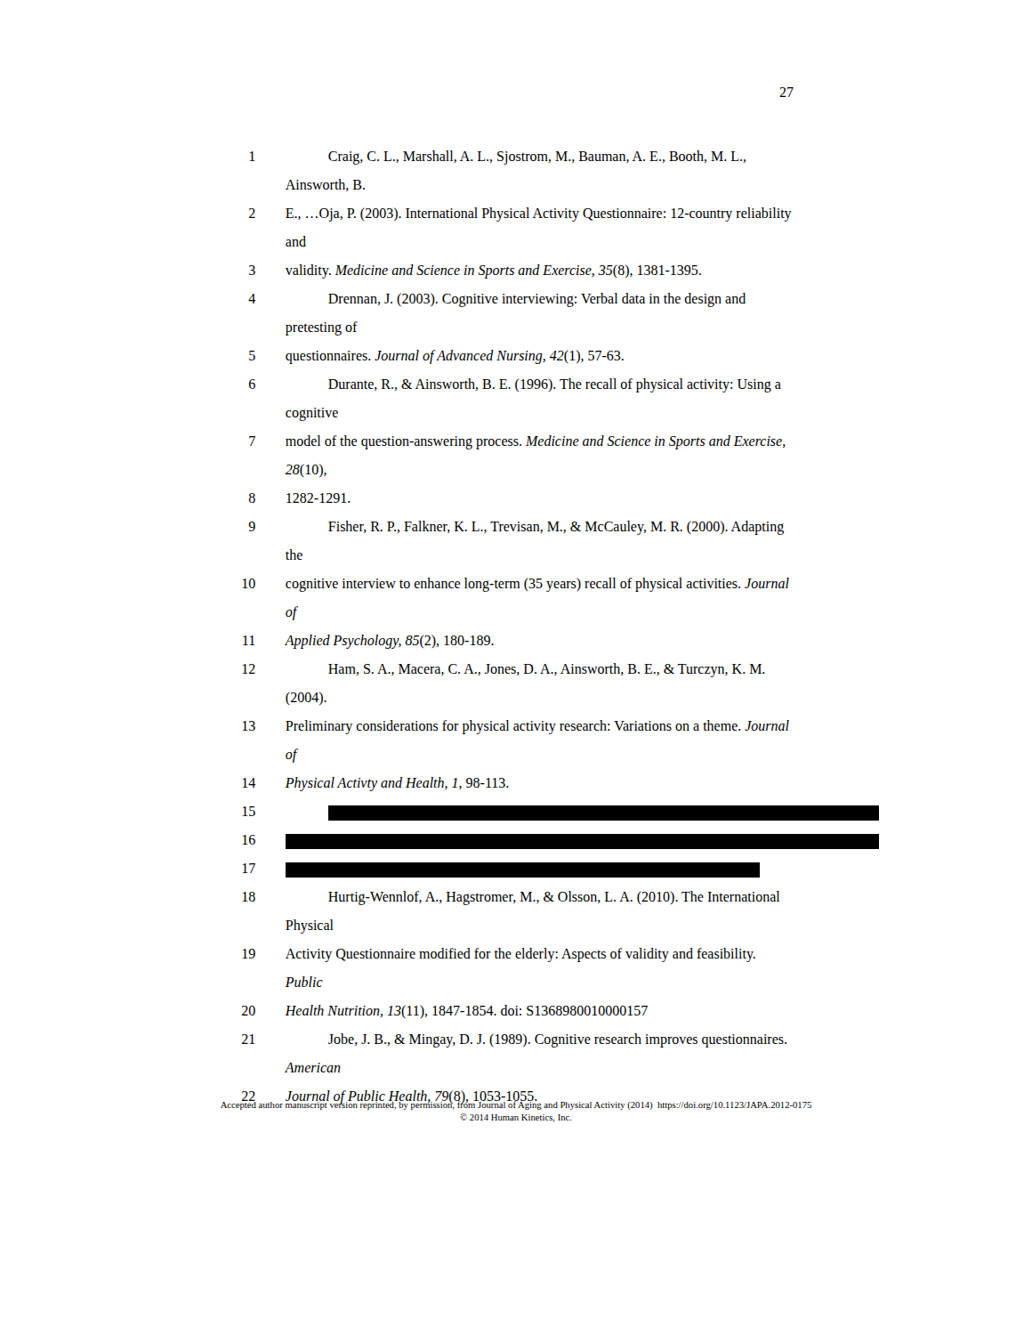27
1
Craig, C. L., Marshall, A. L., Sjostrom, M., Bauman, A. E., Booth, M. L., Ainsworth, B.
2
E., …Oja, P. (2003). International Physical Activity Questionnaire: 12-country reliability and
3
validity. Medicine and Science in Sports and Exercise, 35(8), 1381-1395.
4
Drennan, J. (2003). Cognitive interviewing: Verbal data in the design and pretesting of
5
questionnaires. Journal of Advanced Nursing, 42(1), 57-63.
6
Durante, R., & Ainsworth, B. E. (1996). The recall of physical activity: Using a cognitive
7
model of the question-answering process. Medicine and Science in Sports and Exercise, 28(10),
8
1282-1291.
9
Fisher, R. P., Falkner, K. L., Trevisan, M., & McCauley, M. R. (2000). Adapting the
10
cognitive interview to enhance long-term (35 years) recall of physical activities. Journal of
11
Applied Psychology, 85(2), 180-189.
12
Ham, S. A., Macera, C. A., Jones, D. A., Ainsworth, B. E., & Turczyn, K. M. (2004).
13
Preliminary considerations for physical activity research: Variations on a theme. Journal of
14
Physical Activty and Health, 1, 98-113.
15
16
17
18
Hurtig-Wennlof, A., Hagstromer, M., & Olsson, L. A. (2010). The International Physical
19
Activity Questionnaire modified for the elderly: Aspects of validity and feasibility. Public
20
Health Nutrition, 13(11), 1847-1854. doi: S1368980010000157
21
Jobe, J. B., & Mingay, D. J. (1989). Cognitive research improves questionnaires. American
22
Journal of Public Health, 79(8), 1053-1055.
Accepted author manuscript version reprinted, by permission, from Journal of Aging and Physical Activity (2014) https://doi.org/10.1123/JAPA.2012-0175
© 2014 Human Kinetics, Inc.